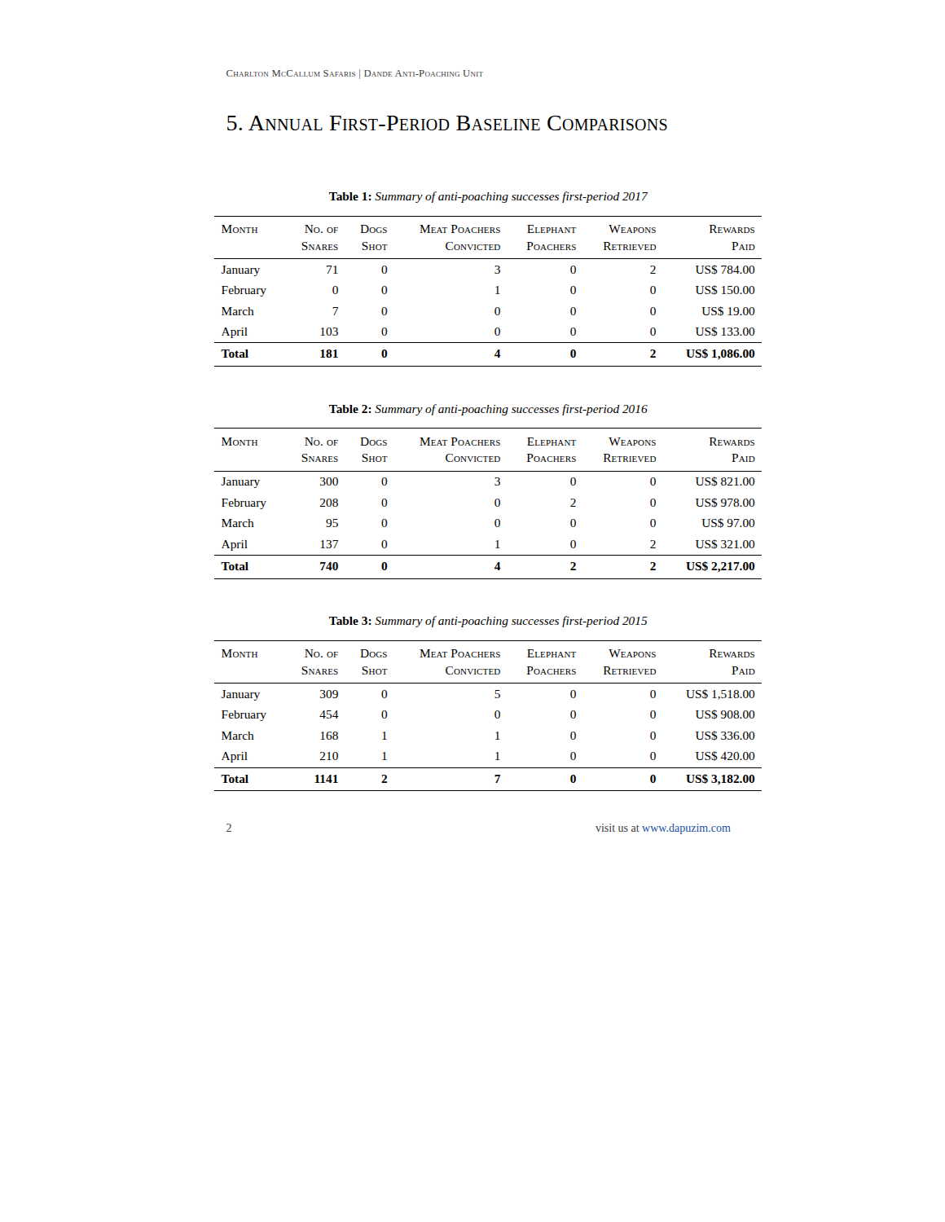Charlton McCallum Safaris | Dande Anti-Poaching Unit
5. Annual First-Period Baseline Comparisons
Table 1: Summary of anti-poaching successes first-period 2017
| Month | No. of | Dogs | Meat Poachers | Elephant | Weapons | Rewards |
| --- | --- | --- | --- | --- | --- | --- |
| | Snares | Shot | Convicted | Poachers | Retrieved | Paid |
| January | 71 | 0 | 3 | 0 | 2 | US$ 784.00 |
| February | 0 | 0 | 1 | 0 | 0 | US$ 150.00 |
| March | 7 | 0 | 0 | 0 | 0 | US$ 19.00 |
| April | 103 | 0 | 0 | 0 | 0 | US$ 133.00 |
| Total | 181 | 0 | 4 | 0 | 2 | US$ 1,086.00 |
Table 2: Summary of anti-poaching successes first-period 2016
| Month | No. of | Dogs | Meat Poachers | Elephant | Weapons | Rewards |
| --- | --- | --- | --- | --- | --- | --- |
| | Snares | Shot | Convicted | Poachers | Retrieved | Paid |
| January | 300 | 0 | 3 | 0 | 0 | US$ 821.00 |
| February | 208 | 0 | 0 | 2 | 0 | US$ 978.00 |
| March | 95 | 0 | 0 | 0 | 0 | US$ 97.00 |
| April | 137 | 0 | 1 | 0 | 2 | US$ 321.00 |
| Total | 740 | 0 | 4 | 2 | 2 | US$ 2,217.00 |
Table 3: Summary of anti-poaching successes first-period 2015
| Month | No. of | Dogs | Meat Poachers | Elephant | Weapons | Rewards |
| --- | --- | --- | --- | --- | --- | --- |
| | Snares | Shot | Convicted | Poachers | Retrieved | Paid |
| January | 309 | 0 | 5 | 0 | 0 | US$ 1,518.00 |
| February | 454 | 0 | 0 | 0 | 0 | US$ 908.00 |
| March | 168 | 1 | 1 | 0 | 0 | US$ 336.00 |
| April | 210 | 1 | 1 | 0 | 0 | US$ 420.00 |
| Total | 1141 | 2 | 7 | 0 | 0 | US$ 3,182.00 |
2
visit us at www.dapuzim.com